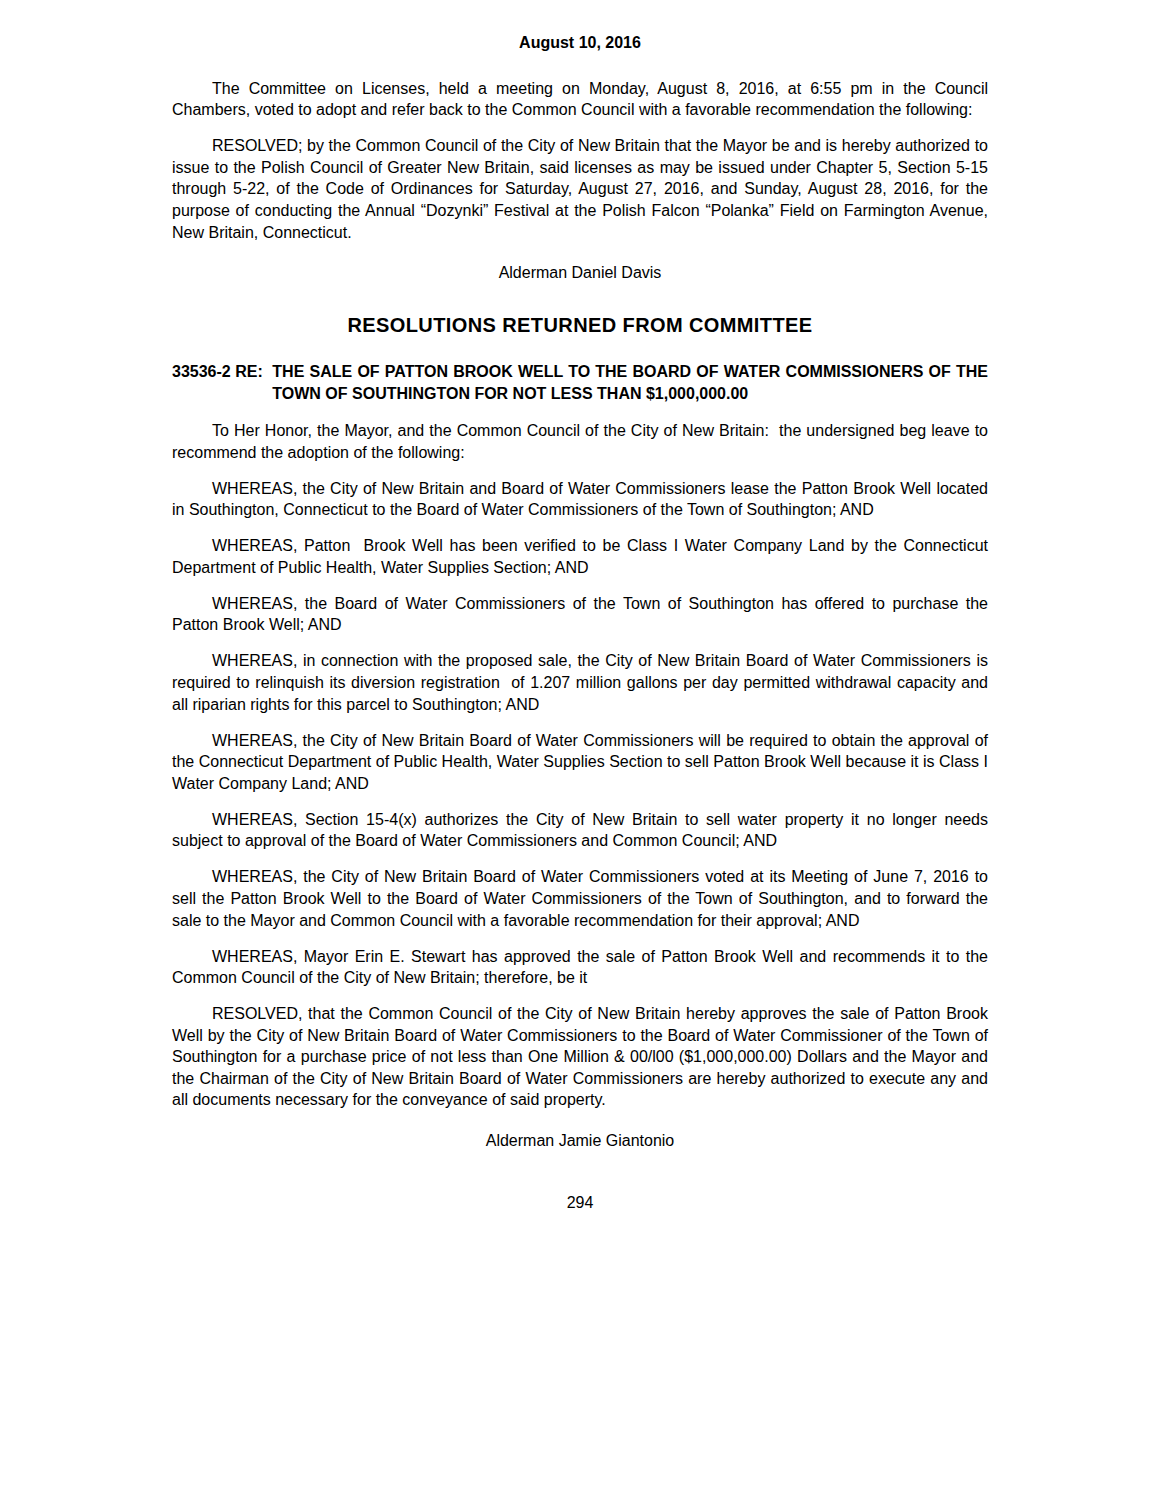August 10, 2016
The Committee on Licenses, held a meeting on Monday, August 8, 2016, at 6:55 pm in the Council Chambers, voted to adopt and refer back to the Common Council with a favorable recommendation the following:
RESOLVED; by the Common Council of the City of New Britain that the Mayor be and is hereby authorized to issue to the Polish Council of Greater New Britain, said licenses as may be issued under Chapter 5, Section 5-15 through 5-22, of the Code of Ordinances for Saturday, August 27, 2016, and Sunday, August 28, 2016, for the purpose of conducting the Annual “Dozynki” Festival at the Polish Falcon “Polanka” Field on Farmington Avenue, New Britain, Connecticut.
Alderman Daniel Davis
RESOLUTIONS RETURNED FROM COMMITTEE
33536-2 RE: THE SALE OF PATTON BROOK WELL TO THE BOARD OF WATER COMMISSIONERS OF THE TOWN OF SOUTHINGTON FOR NOT LESS THAN $1,000,000.00
To Her Honor, the Mayor, and the Common Council of the City of New Britain: the undersigned beg leave to recommend the adoption of the following:
WHEREAS, the City of New Britain and Board of Water Commissioners lease the Patton Brook Well located in Southington, Connecticut to the Board of Water Commissioners of the Town of Southington; AND
WHEREAS, Patton Brook Well has been verified to be Class I Water Company Land by the Connecticut Department of Public Health, Water Supplies Section; AND
WHEREAS, the Board of Water Commissioners of the Town of Southington has offered to purchase the Patton Brook Well; AND
WHEREAS, in connection with the proposed sale, the City of New Britain Board of Water Commissioners is required to relinquish its diversion registration of 1.207 million gallons per day permitted withdrawal capacity and all riparian rights for this parcel to Southington; AND
WHEREAS, the City of New Britain Board of Water Commissioners will be required to obtain the approval of the Connecticut Department of Public Health, Water Supplies Section to sell Patton Brook Well because it is Class I Water Company Land; AND
WHEREAS, Section 15-4(x) authorizes the City of New Britain to sell water property it no longer needs subject to approval of the Board of Water Commissioners and Common Council; AND
WHEREAS, the City of New Britain Board of Water Commissioners voted at its Meeting of June 7, 2016 to sell the Patton Brook Well to the Board of Water Commissioners of the Town of Southington, and to forward the sale to the Mayor and Common Council with a favorable recommendation for their approval; AND
WHEREAS, Mayor Erin E. Stewart has approved the sale of Patton Brook Well and recommends it to the Common Council of the City of New Britain; therefore, be it
RESOLVED, that the Common Council of the City of New Britain hereby approves the sale of Patton Brook Well by the City of New Britain Board of Water Commissioners to the Board of Water Commissioner of the Town of Southington for a purchase price of not less than One Million & 00/l00 ($1,000,000.00) Dollars and the Mayor and the Chairman of the City of New Britain Board of Water Commissioners are hereby authorized to execute any and all documents necessary for the conveyance of said property.
Alderman Jamie Giantonio
294